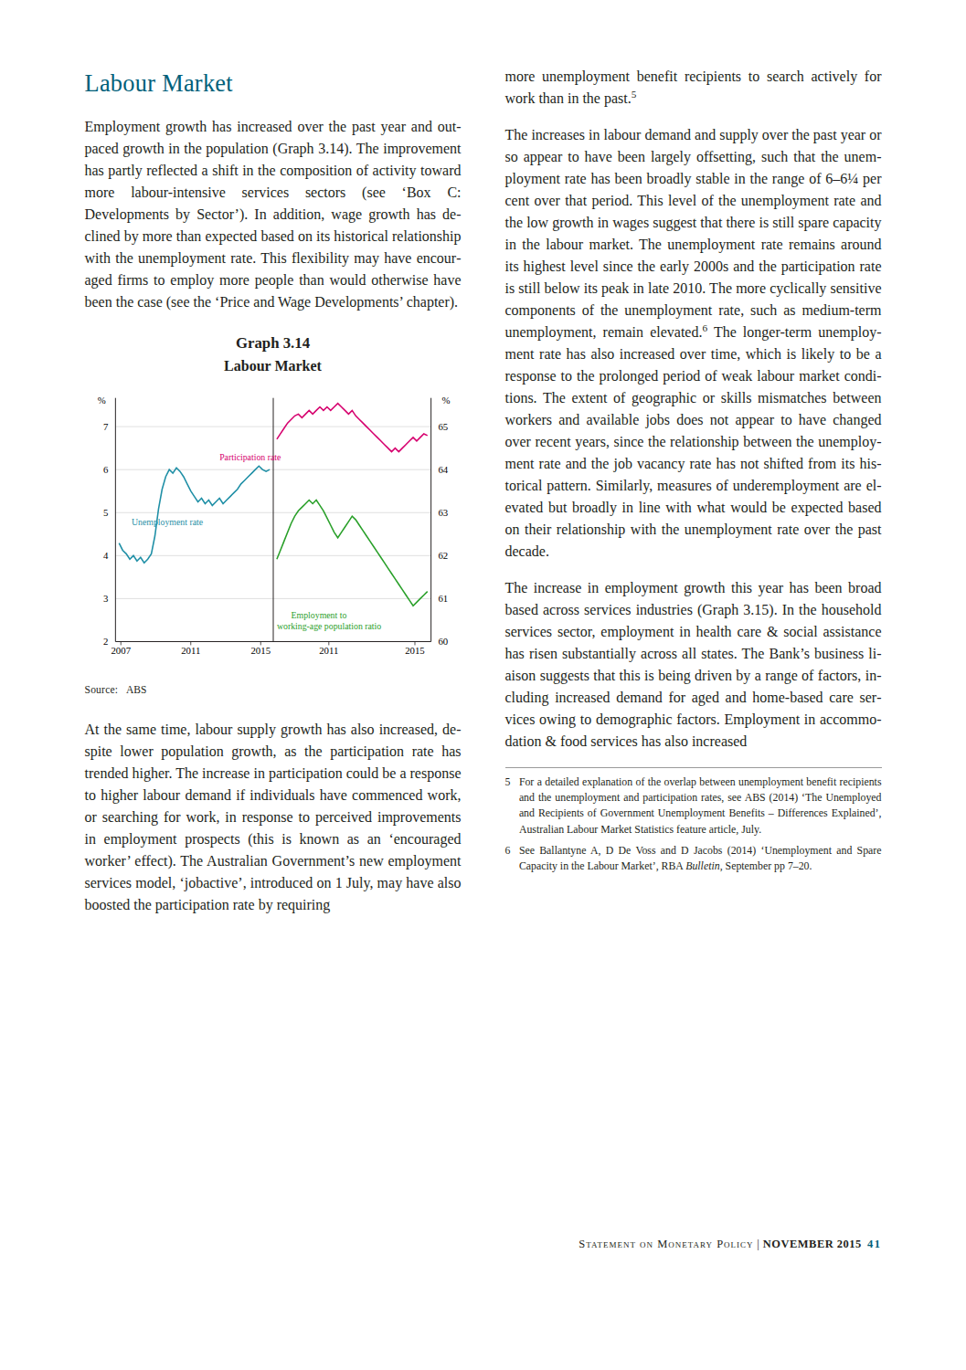Labour Market
Employment growth has increased over the past year and outpaced growth in the population (Graph 3.14). The improvement has partly reflected a shift in the composition of activity toward more labour-intensive services sectors (see ‘Box C: Developments by Sector’). In addition, wage growth has declined by more than expected based on its historical relationship with the unemployment rate. This flexibility may have encouraged firms to employ more people than would otherwise have been the case (see the ‘Price and Wage Developments’ chapter).
Graph 3.14
Labour Market
% % 7 6 5 4 3 2 65 64 63 62 61 60 2007 2011 2015 2011 2015 Participation rate Unemployment rate Employment to working-age population ratio
Source: ABS
At the same time, labour supply growth has also increased, despite lower population growth, as the participation rate has trended higher. The increase in participation could be a response to higher labour demand if individuals have commenced work, or searching for work, in response to perceived improvements in employment prospects (this is known as an ‘encouraged worker’ effect). The Australian Government’s new employment services model, ‘jobactive’, introduced on 1 July, may have also boosted the participation rate by requiring
more unemployment benefit recipients to search actively for work than in the past.5
The increases in labour demand and supply over the past year or so appear to have been largely offsetting, such that the unemployment rate has been broadly stable in the range of 6–6¼ per cent over that period. This level of the unemployment rate and the low growth in wages suggest that there is still spare capacity in the labour market. The unemployment rate remains around its highest level since the early 2000s and the participation rate is still below its peak in late 2010. The more cyclically sensitive components of the unemployment rate, such as medium-term unemployment, remain elevated.6 The longer-term unemployment rate has also increased over time, which is likely to be a response to the prolonged period of weak labour market conditions. The extent of geographic or skills mismatches between workers and available jobs does not appear to have changed over recent years, since the relationship between the unemployment rate and the job vacancy rate has not shifted from its historical pattern. Similarly, measures of underemployment are elevated but broadly in line with what would be expected based on their relationship with the unemployment rate over the past decade.
The increase in employment growth this year has been broad based across services industries (Graph 3.15). In the household services sector, employment in health care & social assistance has risen substantially across all states. The Bank’s business liaison suggests that this is being driven by a range of factors, including increased demand for aged and home-based care services owing to demographic factors. Employment in accommodation & food services has also increased
5 For a detailed explanation of the overlap between unemployment benefit recipients and the unemployment and participation rates, see ABS (2014) ‘The Unemployed and Recipients of Government Unemployment Benefits – Differences Explained’, Australian Labour Market Statistics feature article, July.
6 See Ballantyne A, D De Voss and D Jacobs (2014) ‘Unemployment and Spare Capacity in the Labour Market’, RBA Bulletin, September pp 7–20.
Statement on Monetary Policy | NOVEMBER 201541